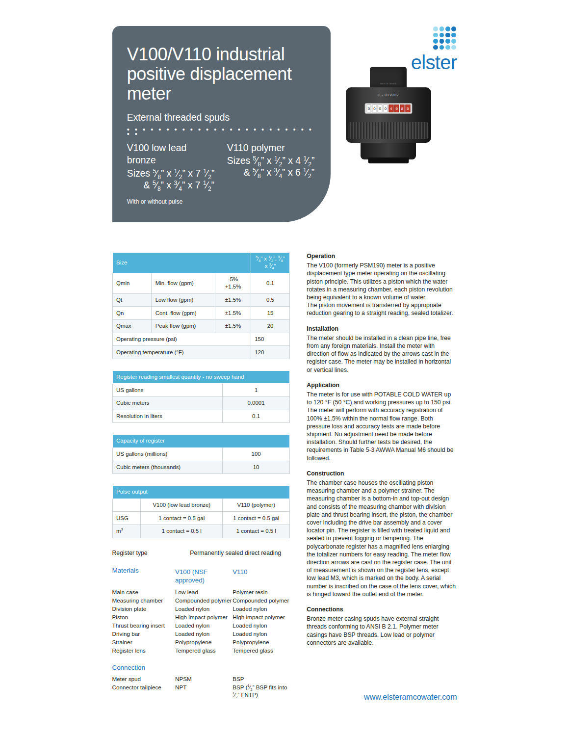elster
C - OLV287
00004685
V100/V110 industrial
positive displacement meter
External threaded spuds
• • • • • • • • • • • • • • • • • • • • • • • • • •
V100 low lead bronze
Sizes 5⁄8” x 1⁄2” x 7 1⁄2” & 5⁄8” x 3⁄4” x 7 1⁄2”
V110 polymer
Sizes 5⁄8” x 1⁄2” x 4 1⁄2” & 5⁄8” x 3⁄4” x 6 1⁄2”
With or without pulse
| Size | 5 ⁄ 8 ” x 1 ⁄ 2 ” , 5 ⁄ 8 ” x 3 ⁄ 4 ” |
| --- | --- |
| Qmin | Min. flow (gpm) | -5% +1.5% | 0.1 |
| Qt | Low flow (gpm) | ±1.5% | 0.5 |
| Qn | Cont. flow (gpm) | ±1.5% | 15 |
| Qmax | Peak flow (gpm) | ±1.5% | 20 |
| Operating pressure (psi) | 150 |
| Operating temperature (°F) | 120 |
| Register reading smallest quantity - no sweep hand |
| --- |
| US gallons | 1 |
| Cubic meters | 0.0001 |
| Resolution in liters | 0.1 |
| Capacity of register |
| --- |
| US gallons (millions) | 100 |
| Cubic meters (thousands) | 10 |
| Pulse output |
| --- |
| | V100 (low lead bronze) | V110 (polymer) |
| USG | 1 contact = 0.5 gal | 1 contact = 0.5 gal |
| m 3 | 1 contact = 0.5 l | 1 contact = 0.5 l |
Register type
Permanently sealed direct reading
Materials
V100 (NSF approved)
V110
Main case
Low lead
Polymer resin
Measuring chamber
Compounded polymer
Compounded polymer
Division plate
Loaded nylon
Loaded nylon
Piston
High impact polymer
High impact polymer
Thrust bearing insert
Loaded nylon
Loaded nylon
Driving bar
Loaded nylon
Loaded nylon
Strainer
Polypropylene
Polypropylene
Register lens
Tempered glass
Tempered glass
Connection
Meter spud
NPSM
BSP
Connector tailpiece
NPT
BSP (1⁄2” BSP fits into 1⁄2” FNTP)
Operation
The V100 (formerly PSM190) meter is a positive displacement type meter operating on the oscillating piston principle. This utilizes a piston which the water rotates in a measuring chamber, each piston revolution being equivalent to a known volume of water.
The piston movement is transferred by appropriate reduction gearing to a straight reading, sealed totalizer.
Installation
The meter should be installed in a clean pipe line, free from any foreign materials. Install the meter with direction of flow as indicated by the arrows cast in the register case. The meter may be installed in horizontal or vertical lines.
Application
The meter is for use with POTABLE COLD WATER up to 120 °F (50 °C) and working pressures up to 150 psi. The meter will perform with accuracy registration of 100% ±1.5% within the normal flow range. Both pressure loss and accuracy tests are made before shipment. No adjustment need be made before installation. Should further tests be desired, the requirements in Table 5-3 AWWA Manual M6 should be followed.
Construction
The chamber case houses the oscillating piston measuring chamber and a polymer strainer. The measuring chamber is a bottom-in and top-out design and consists of the measuring chamber with division plate and thrust bearing insert, the piston, the chamber cover including the drive bar assembly and a cover locator pin. The register is filled with treated liquid and sealed to prevent fogging or tampering. The polycarbonate register has a magnified lens enlarging the totalizer numbers for easy reading. The meter flow direction arrows are cast on the register case. The unit of measurement is shown on the register lens, except low lead M3, which is marked on the body. A serial number is inscribed on the case of the lens cover, which is hinged toward the outlet end of the meter.
Connections
Bronze meter casing spuds have external straight threads conforming to ANSI B 2.1. Polymer meter casings have BSP threads. Low lead or polymer connectors are available.
www.elsteramcowater.com